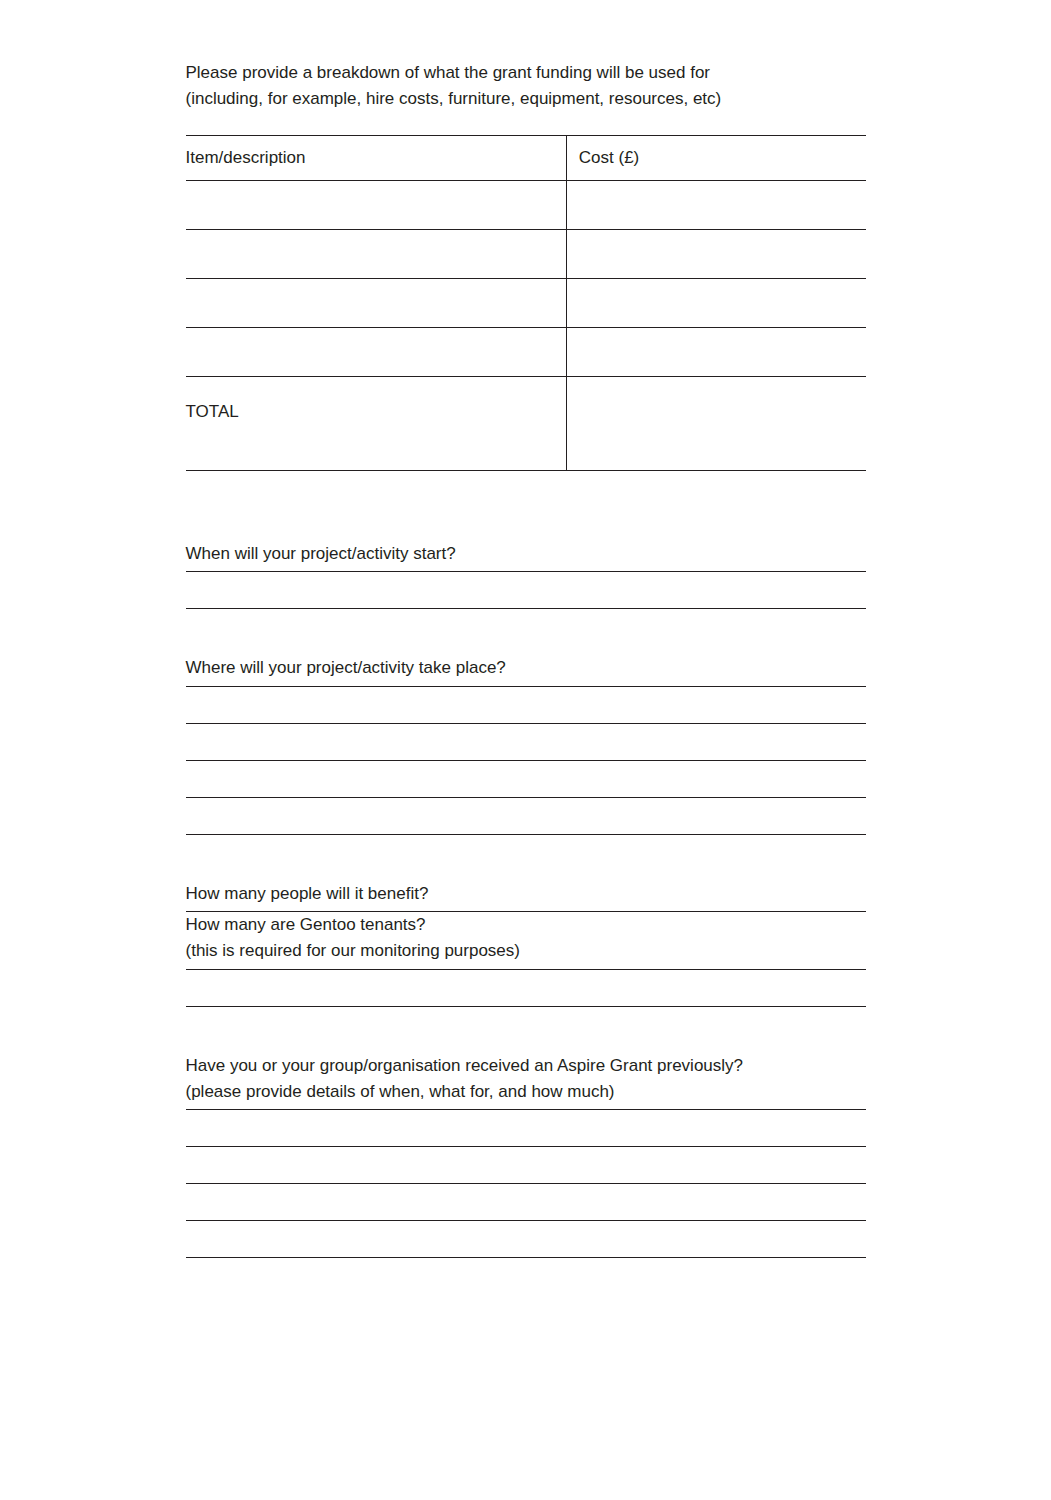Please provide a breakdown of what the grant funding will be used for
(including, for example, hire costs, furniture, equipment, resources, etc)
| Item/description | Cost (£) |
| --- | --- |
| TOTAL | |
When will your project/activity start?
Where will your project/activity take place?
How many people will it benefit?
How many are Gentoo tenants?
(this is required for our monitoring purposes)
Have you or your group/organisation received an Aspire Grant previously?
(please provide details of when, what for, and how much)